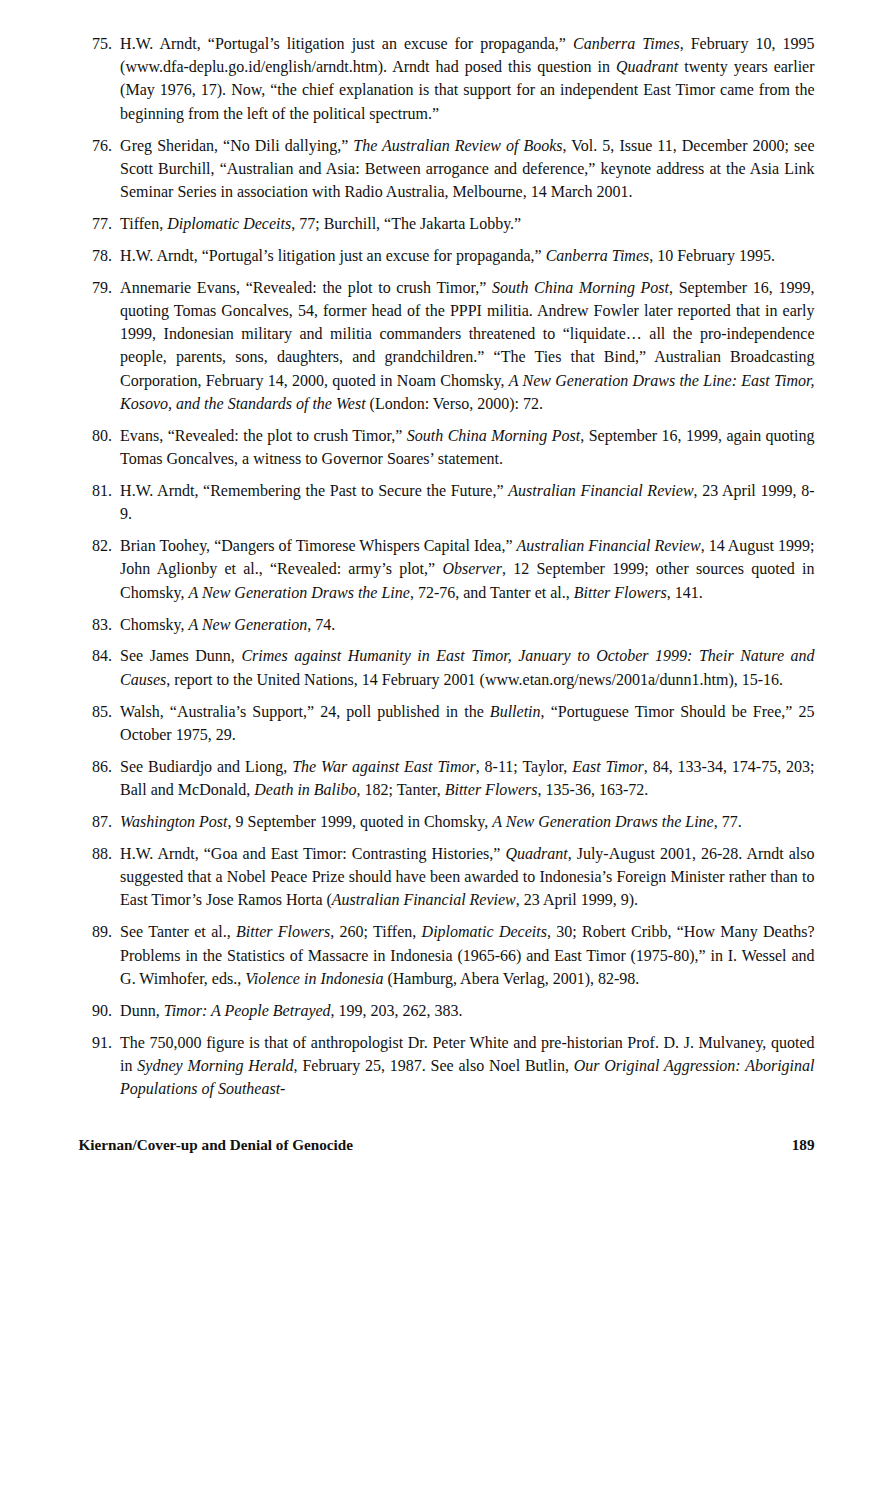75. H.W. Arndt, “Portugal’s litigation just an excuse for propaganda,” Canberra Times, February 10, 1995 (www.dfa-deplu.go.id/english/arndt.htm). Arndt had posed this question in Quadrant twenty years earlier (May 1976, 17). Now, “the chief explanation is that support for an independent East Timor came from the beginning from the left of the political spectrum.”
76. Greg Sheridan, “No Dili dallying,” The Australian Review of Books, Vol. 5, Issue 11, December 2000; see Scott Burchill, “Australian and Asia: Between arrogance and deference,” keynote address at the Asia Link Seminar Series in association with Radio Australia, Melbourne, 14 March 2001.
77. Tiffen, Diplomatic Deceits, 77; Burchill, “The Jakarta Lobby.”
78. H.W. Arndt, “Portugal’s litigation just an excuse for propaganda,” Canberra Times, 10 February 1995.
79. Annemarie Evans, “Revealed: the plot to crush Timor,” South China Morning Post, September 16, 1999, quoting Tomas Goncalves, 54, former head of the PPPI militia. Andrew Fowler later reported that in early 1999, Indonesian military and militia commanders threatened to “liquidate… all the pro-independence people, parents, sons, daughters, and grandchildren.” “The Ties that Bind,” Australian Broadcasting Corporation, February 14, 2000, quoted in Noam Chomsky, A New Generation Draws the Line: East Timor, Kosovo, and the Standards of the West (London: Verso, 2000): 72.
80. Evans, “Revealed: the plot to crush Timor,” South China Morning Post, September 16, 1999, again quoting Tomas Goncalves, a witness to Governor Soares’ statement.
81. H.W. Arndt, “Remembering the Past to Secure the Future,” Australian Financial Review, 23 April 1999, 8-9.
82. Brian Toohey, “Dangers of Timorese Whispers Capital Idea,” Australian Financial Review, 14 August 1999; John Aglionby et al., “Revealed: army’s plot,” Observer, 12 September 1999; other sources quoted in Chomsky, A New Generation Draws the Line, 72-76, and Tanter et al., Bitter Flowers, 141.
83. Chomsky, A New Generation, 74.
84. See James Dunn, Crimes against Humanity in East Timor, January to October 1999: Their Nature and Causes, report to the United Nations, 14 February 2001 (www.etan.org/news/2001a/dunn1.htm), 15-16.
85. Walsh, “Australia’s Support,” 24, poll published in the Bulletin, “Portuguese Timor Should be Free,” 25 October 1975, 29.
86. See Budiardjo and Liong, The War against East Timor, 8-11; Taylor, East Timor, 84, 133-34, 174-75, 203; Ball and McDonald, Death in Balibo, 182; Tanter, Bitter Flowers, 135-36, 163-72.
87. Washington Post, 9 September 1999, quoted in Chomsky, A New Generation Draws the Line, 77.
88. H.W. Arndt, “Goa and East Timor: Contrasting Histories,” Quadrant, July-August 2001, 26-28. Arndt also suggested that a Nobel Peace Prize should have been awarded to Indonesia’s Foreign Minister rather than to East Timor’s Jose Ramos Horta (Australian Financial Review, 23 April 1999, 9).
89. See Tanter et al., Bitter Flowers, 260; Tiffen, Diplomatic Deceits, 30; Robert Cribb, “How Many Deaths? Problems in the Statistics of Massacre in Indonesia (1965-66) and East Timor (1975-80),” in I. Wessel and G. Wimhofer, eds., Violence in Indonesia (Hamburg, Abera Verlag, 2001), 82-98.
90. Dunn, Timor: A People Betrayed, 199, 203, 262, 383.
91. The 750,000 figure is that of anthropologist Dr. Peter White and pre-historian Prof. D. J. Mulvaney, quoted in Sydney Morning Herald, February 25, 1987. See also Noel Butlin, Our Original Aggression: Aboriginal Populations of Southeast-
Kiernan/Cover-up and Denial of Genocide 189